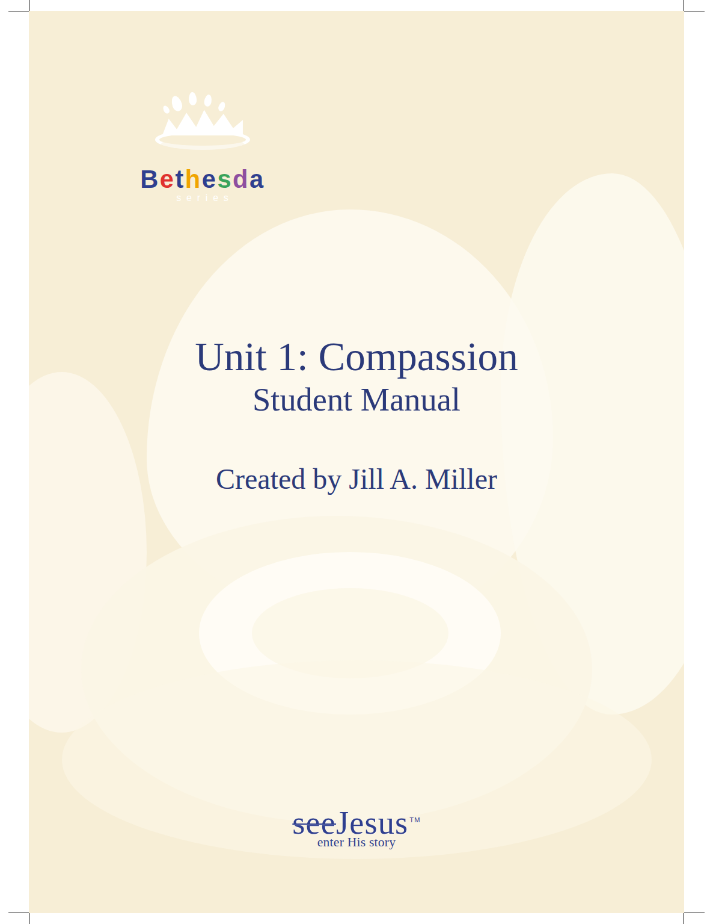Bethesda
series
Unit 1: Compassion
Student Manual
Created by Jill A. Miller
see JesusTM
enter His story